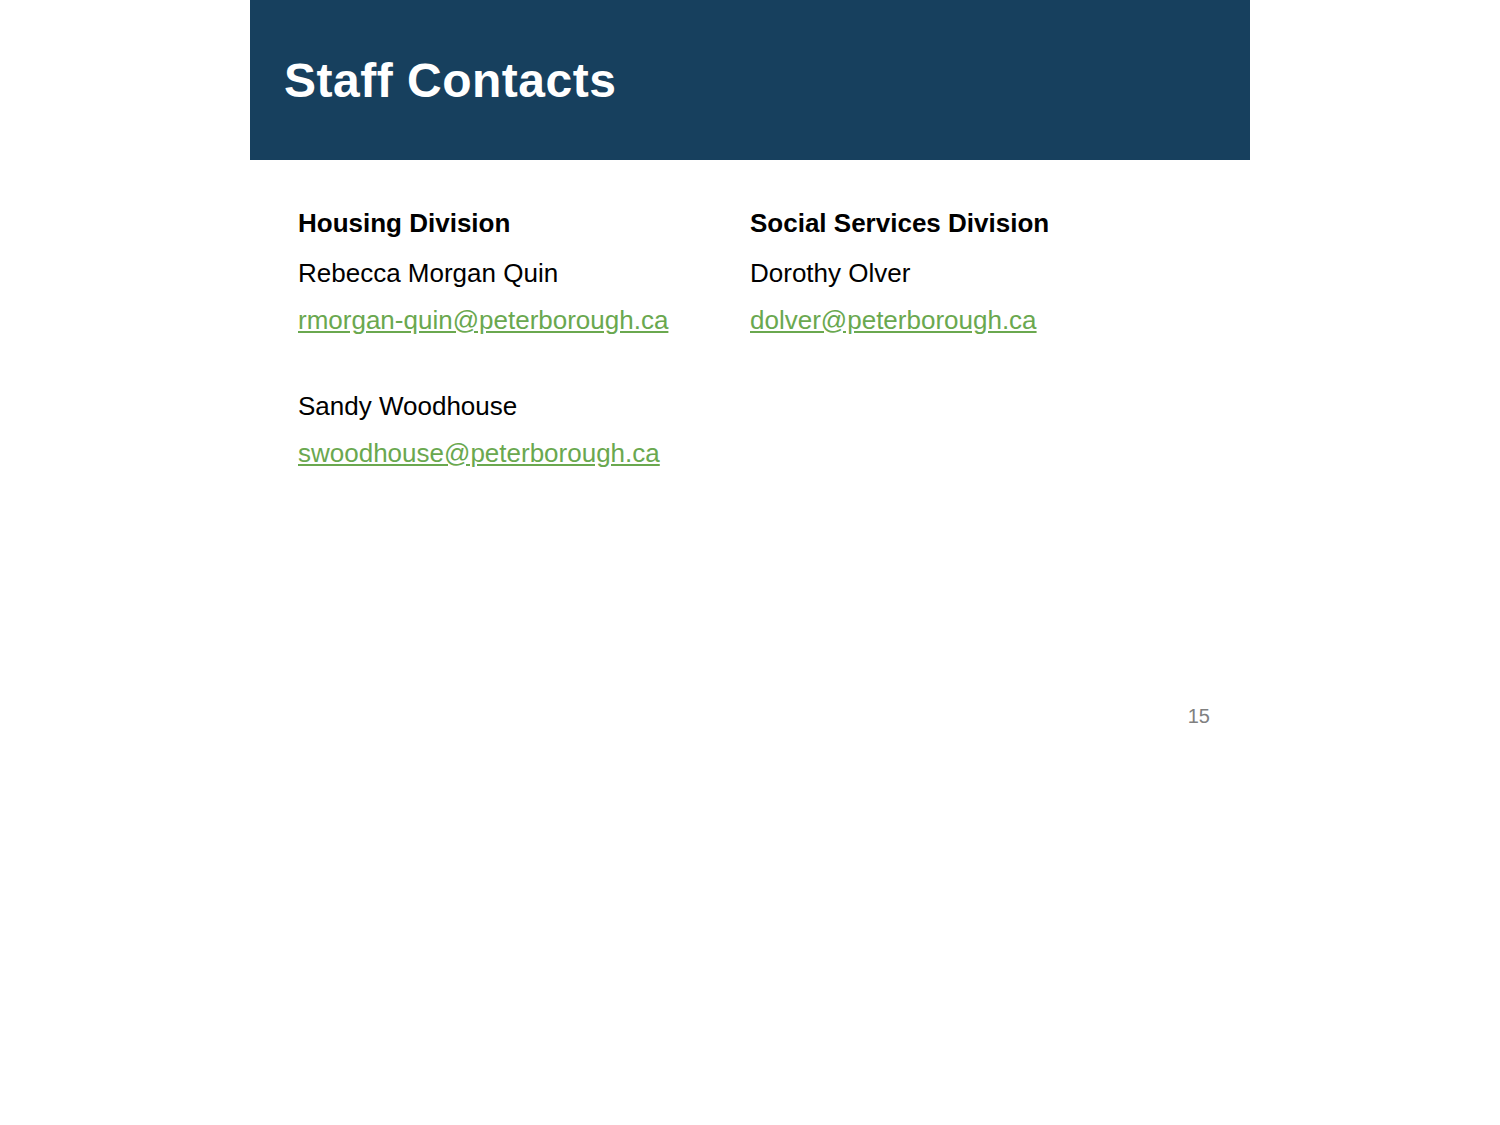Staff Contacts
Housing Division
Rebecca Morgan Quin
rmorgan-quin@peterborough.ca
Sandy Woodhouse
swoodhouse@peterborough.ca
Social Services Division
Dorothy Olver
dolver@peterborough.ca
15